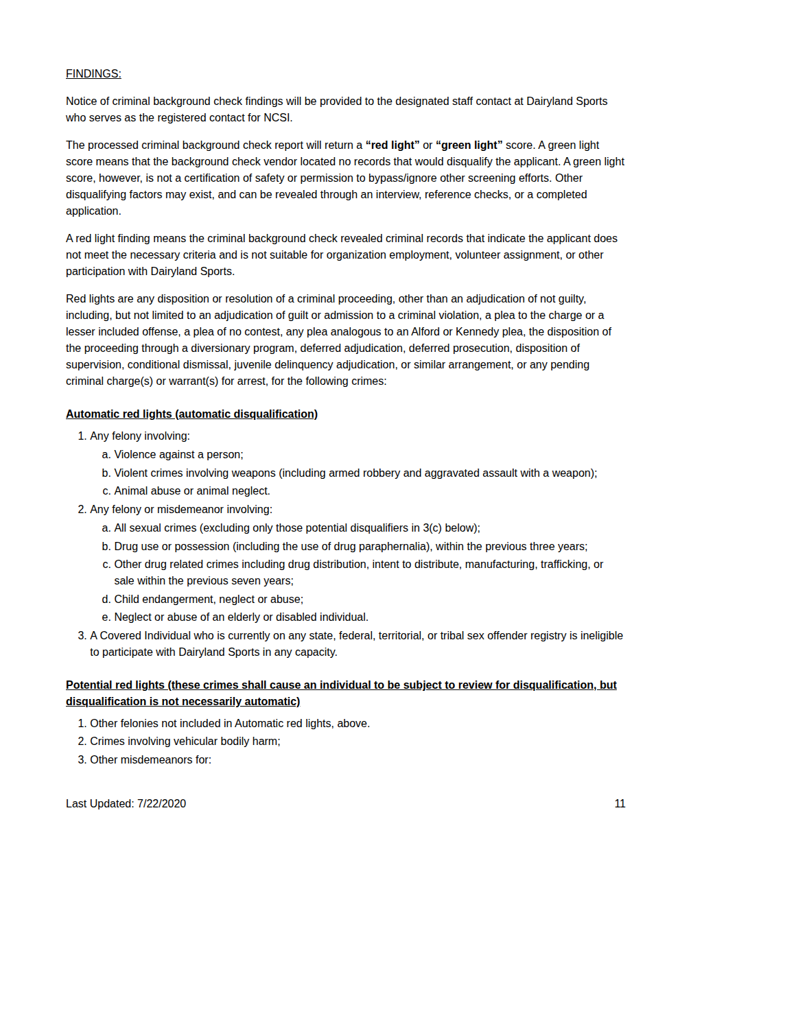FINDINGS:
Notice of criminal background check findings will be provided to the designated staff contact at Dairyland Sports who serves as the registered contact for NCSI.
The processed criminal background check report will return a “red light” or “green light” score. A green light score means that the background check vendor located no records that would disqualify the applicant. A green light score, however, is not a certification of safety or permission to bypass/ignore other screening efforts. Other disqualifying factors may exist, and can be revealed through an interview, reference checks, or a completed application.
A red light finding means the criminal background check revealed criminal records that indicate the applicant does not meet the necessary criteria and is not suitable for organization employment, volunteer assignment, or other participation with Dairyland Sports.
Red lights are any disposition or resolution of a criminal proceeding, other than an adjudication of not guilty, including, but not limited to an adjudication of guilt or admission to a criminal violation, a plea to the charge or a lesser included offense, a plea of no contest, any plea analogous to an Alford or Kennedy plea, the disposition of the proceeding through a diversionary program, deferred adjudication, deferred prosecution, disposition of supervision, conditional dismissal, juvenile delinquency adjudication, or similar arrangement, or any pending criminal charge(s) or warrant(s) for arrest, for the following crimes:
Automatic red lights (automatic disqualification)
Any felony involving:
Violence against a person;
Violent crimes involving weapons (including armed robbery and aggravated assault with a weapon);
Animal abuse or animal neglect.
Any felony or misdemeanor involving:
All sexual crimes (excluding only those potential disqualifiers in 3(c) below);
Drug use or possession (including the use of drug paraphernalia), within the previous three years;
Other drug related crimes including drug distribution, intent to distribute, manufacturing, trafficking, or sale within the previous seven years;
Child endangerment, neglect or abuse;
Neglect or abuse of an elderly or disabled individual.
A Covered Individual who is currently on any state, federal, territorial, or tribal sex offender registry is ineligible to participate with Dairyland Sports in any capacity.
Potential red lights (these crimes shall cause an individual to be subject to review for disqualification, but disqualification is not necessarily automatic)
Other felonies not included in Automatic red lights, above.
Crimes involving vehicular bodily harm;
Other misdemeanors for:
Last Updated: 7/22/2020
11